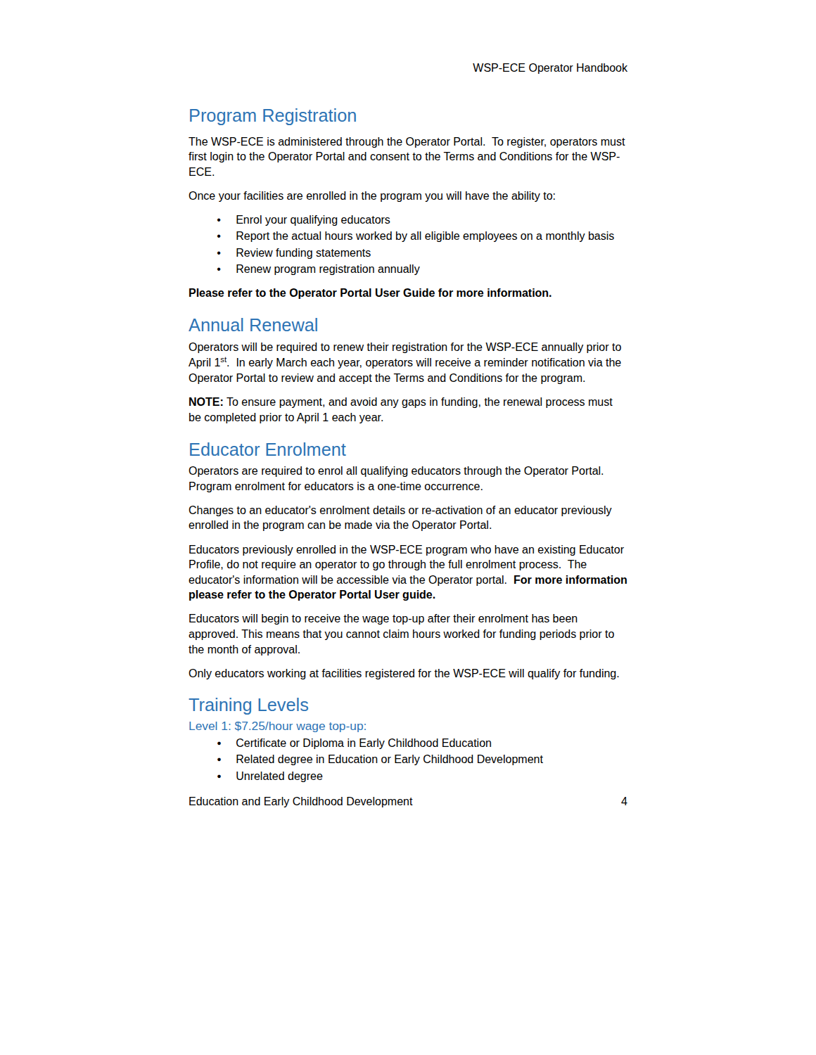WSP-ECE Operator Handbook
Program Registration
The WSP-ECE is administered through the Operator Portal. To register, operators must first login to the Operator Portal and consent to the Terms and Conditions for the WSP-ECE.
Once your facilities are enrolled in the program you will have the ability to:
Enrol your qualifying educators
Report the actual hours worked by all eligible employees on a monthly basis
Review funding statements
Renew program registration annually
Please refer to the Operator Portal User Guide for more information.
Annual Renewal
Operators will be required to renew their registration for the WSP-ECE annually prior to April 1st. In early March each year, operators will receive a reminder notification via the Operator Portal to review and accept the Terms and Conditions for the program.
NOTE: To ensure payment, and avoid any gaps in funding, the renewal process must be completed prior to April 1 each year.
Educator Enrolment
Operators are required to enrol all qualifying educators through the Operator Portal. Program enrolment for educators is a one-time occurrence.
Changes to an educator's enrolment details or re-activation of an educator previously enrolled in the program can be made via the Operator Portal.
Educators previously enrolled in the WSP-ECE program who have an existing Educator Profile, do not require an operator to go through the full enrolment process. The educator's information will be accessible via the Operator portal. For more information please refer to the Operator Portal User guide.
Educators will begin to receive the wage top-up after their enrolment has been approved. This means that you cannot claim hours worked for funding periods prior to the month of approval.
Only educators working at facilities registered for the WSP-ECE will qualify for funding.
Training Levels
Level 1: $7.25/hour wage top-up:
Certificate or Diploma in Early Childhood Education
Related degree in Education or Early Childhood Development
Unrelated degree
Education and Early Childhood Development 4